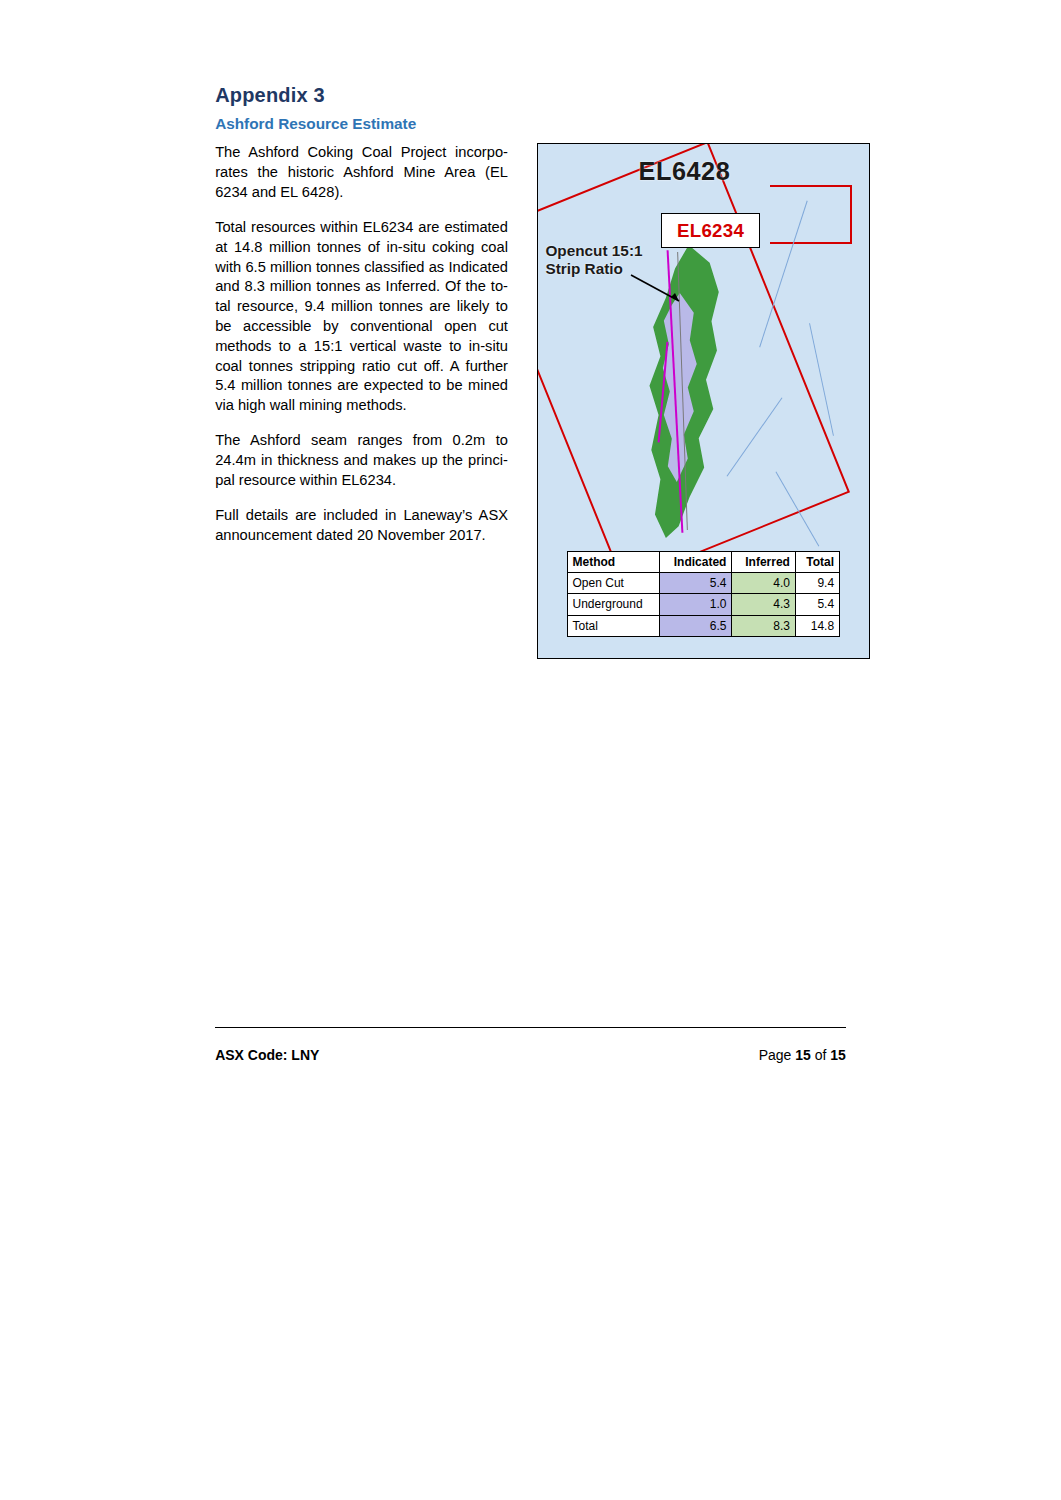Appendix 3
Ashford Resource Estimate
The Ashford Coking Coal Project incorporates the historic Ashford Mine Area (EL 6234 and EL 6428).
Total resources within EL6234 are estimated at 14.8 million tonnes of in-situ coking coal with 6.5 million tonnes classified as Indicated and 8.3 million tonnes as Inferred. Of the total resource, 9.4 million tonnes are likely to be accessible by conventional open cut methods to a 15:1 vertical waste to in-situ coal tonnes stripping ratio cut off. A further 5.4 million tonnes are expected to be mined via high wall mining methods.
The Ashford seam ranges from 0.2m to 24.4m in thickness and makes up the principal resource within EL6234.
Full details are included in Laneway’s ASX announcement dated 20 November 2017.
EL6428
Opencut 15:1
Strip Ratio
EL6234
| Method | Indicated | Inferred | Total |
| --- | --- | --- | --- |
| Open Cut | 5.4 | 4.0 | 9.4 |
| Underground | 1.0 | 4.3 | 5.4 |
| Total | 6.5 | 8.3 | 14.8 |
ASX Code: LNY
Page 15 of 15